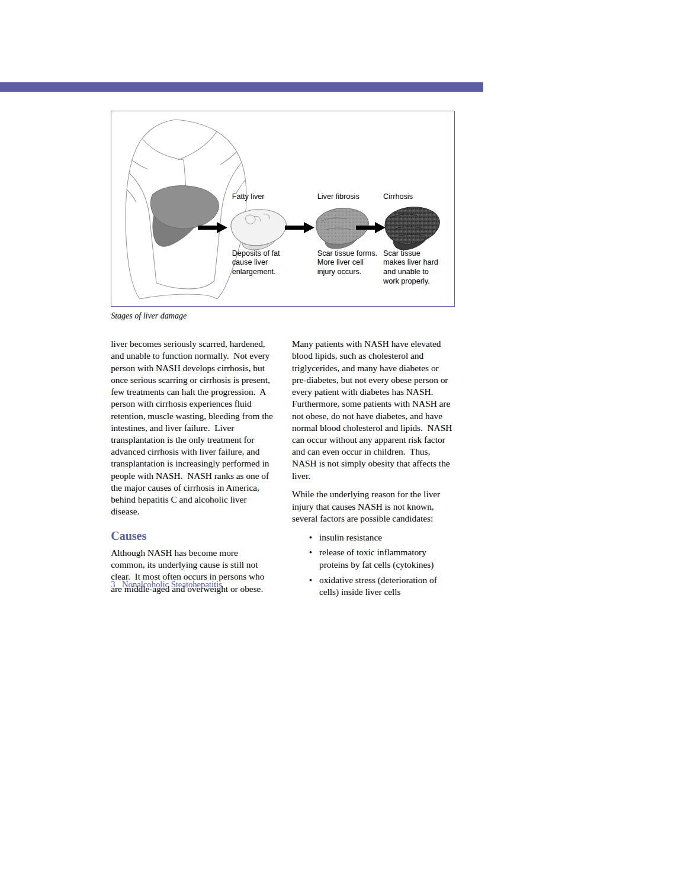Fatty liver
Liver fibrosis
Cirrhosis
Deposits of fat
cause liver
enlargement.
Scar tissue forms.
More liver cell
injury occurs.
Scar tissue
makes liver hard
and unable to
work properly.
Stages of liver damage
liver becomes seriously scarred, hardened, and unable to function normally. Not every person with NASH develops cirrhosis, but once serious scarring or cirrhosis is present, few treatments can halt the progression. A person with cirrhosis experiences fluid retention, muscle wasting, bleeding from the intestines, and liver failure. Liver transplantation is the only treatment for advanced cirrhosis with liver failure, and transplantation is increasingly performed in people with NASH. NASH ranks as one of the major causes of cirrhosis in America, behind hepatitis C and alcoholic liver disease.
Causes
Although NASH has become more common, its underlying cause is still not clear. It most often occurs in persons who are middle-aged and overweight or obese.
Many patients with NASH have elevated blood lipids, such as cholesterol and triglycerides, and many have diabetes or pre-diabetes, but not every obese person or every patient with diabetes has NASH. Furthermore, some patients with NASH are not obese, do not have diabetes, and have normal blood cholesterol and lipids. NASH can occur without any apparent risk factor and can even occur in children. Thus, NASH is not simply obesity that affects the liver.
While the underlying reason for the liver injury that causes NASH is not known, several factors are possible candidates:
insulin resistance
release of toxic inflammatory proteins by fat cells (cytokines)
oxidative stress (deterioration of cells) inside liver cells
3 Nonalcoholic Steatohepatitis